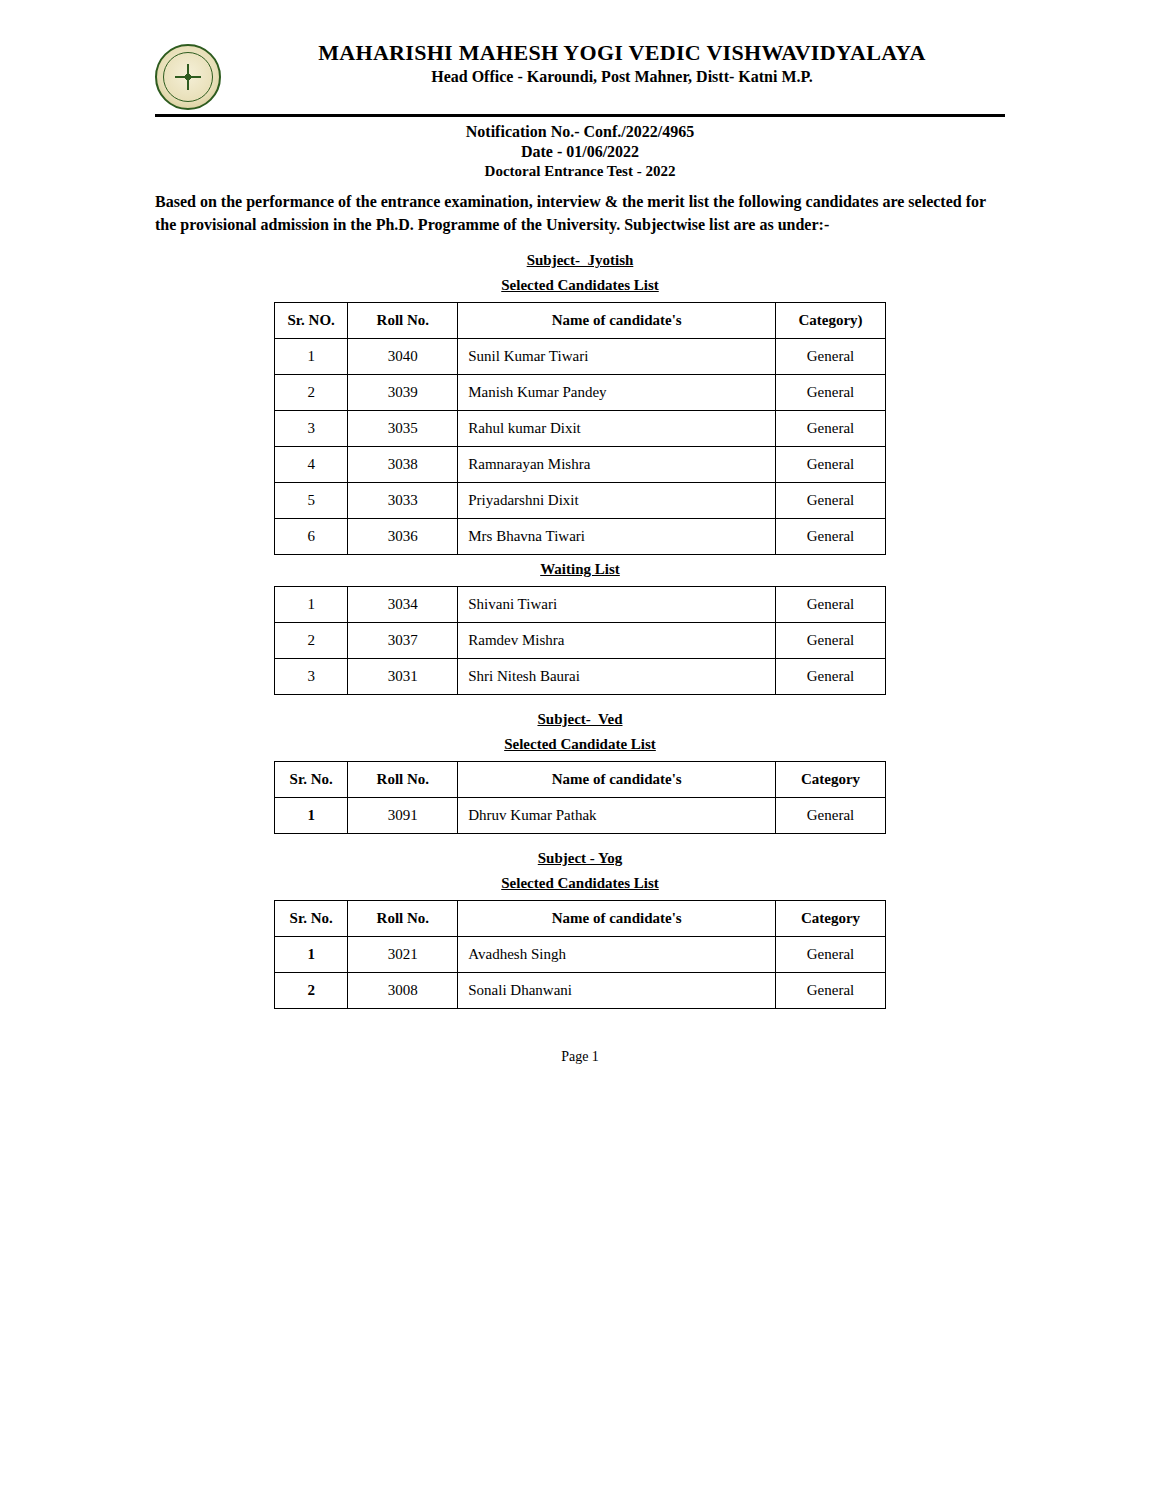MAHARISHI MAHESH YOGI VEDIC VISHWAVIDYALAYA
Head Office - Karoundi, Post Mahner, Distt- Katni M.P.
Notification No.- Conf./2022/4965
Date - 01/06/2022
Doctoral Entrance Test - 2022
Based on the performance of the entrance examination, interview & the merit list the following candidates are selected for the provisional admission in the Ph.D. Programme of the University. Subjectwise list are as under:-
Subject- Jyotish
Selected Candidates List
| Sr. NO. | Roll No. | Name of candidate's | Category) |
| --- | --- | --- | --- |
| 1 | 3040 | Sunil Kumar Tiwari | General |
| 2 | 3039 | Manish Kumar Pandey | General |
| 3 | 3035 | Rahul kumar Dixit | General |
| 4 | 3038 | Ramnarayan Mishra | General |
| 5 | 3033 | Priyadarshni Dixit | General |
| 6 | 3036 | Mrs Bhavna Tiwari | General |
Waiting List
| 1 | 3034 | Shivani Tiwari | General |
| 2 | 3037 | Ramdev Mishra | General |
| 3 | 3031 | Shri Nitesh Baurai | General |
Subject- Ved
Selected Candidate List
| Sr. No. | Roll No. | Name of candidate's | Category |
| --- | --- | --- | --- |
| 1 | 3091 | Dhruv Kumar Pathak | General |
Subject - Yog
Selected Candidates List
| Sr. No. | Roll No. | Name of candidate's | Category |
| --- | --- | --- | --- |
| 1 | 3021 | Avadhesh Singh | General |
| 2 | 3008 | Sonali Dhanwani | General |
Page 1